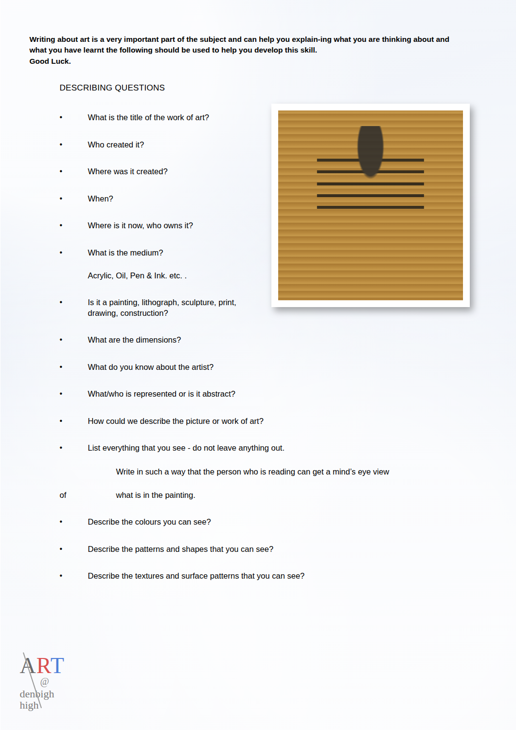Writing about art is a very important part of the subject and can help you explain-ing what you are thinking about and what you have learnt the following should be used to help you develop this skill. Good Luck.
DESCRIBING QUESTIONS
What is the title of the work of art?
Who created it?
Where was it created?
When?
Where is it now, who owns it?
What is the medium? Acrylic, Oil, Pen & Ink. etc. .
Is it a painting, lithograph, sculpture, print, drawing, construction?
What are the dimensions?
What do you know about the artist?
What/who is represented or is it abstract?
How could we describe the picture or work of art?
List everything that you see - do not leave anything out. Write in such a way that the person who is reading can get a mind’s eye view of what is in the painting.
Describe the colours you can see?
Describe the patterns and shapes that you can see?
Describe the textures and surface patterns that you can see?
ART
@
denbigh
high